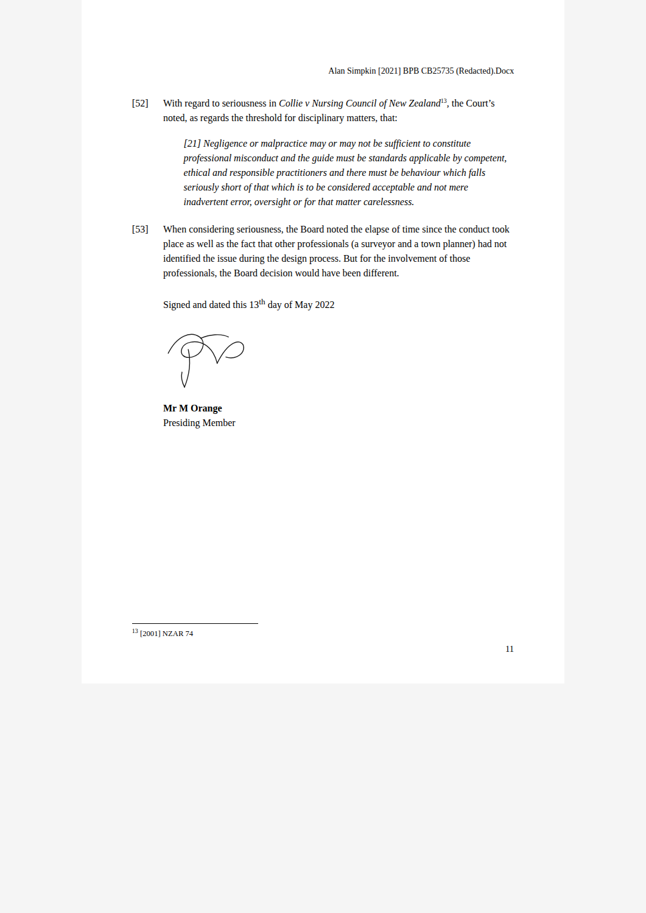Alan Simpkin [2021] BPB CB25735 (Redacted).Docx
[52]
With regard to seriousness in Collie v Nursing Council of New Zealand13, the Court’s noted, as regards the threshold for disciplinary matters, that:
[21] Negligence or malpractice may or may not be sufficient to constitute professional misconduct and the guide must be standards applicable by competent, ethical and responsible practitioners and there must be behaviour which falls seriously short of that which is to be considered acceptable and not mere inadvertent error, oversight or for that matter carelessness.
[53]
When considering seriousness, the Board noted the elapse of time since the conduct took place as well as the fact that other professionals (a surveyor and a town planner) had not identified the issue during the design process. But for the involvement of those professionals, the Board decision would have been different.
Signed and dated this 13th day of May 2022
Mr M Orange
Presiding Member
13 [2001] NZAR 74
11